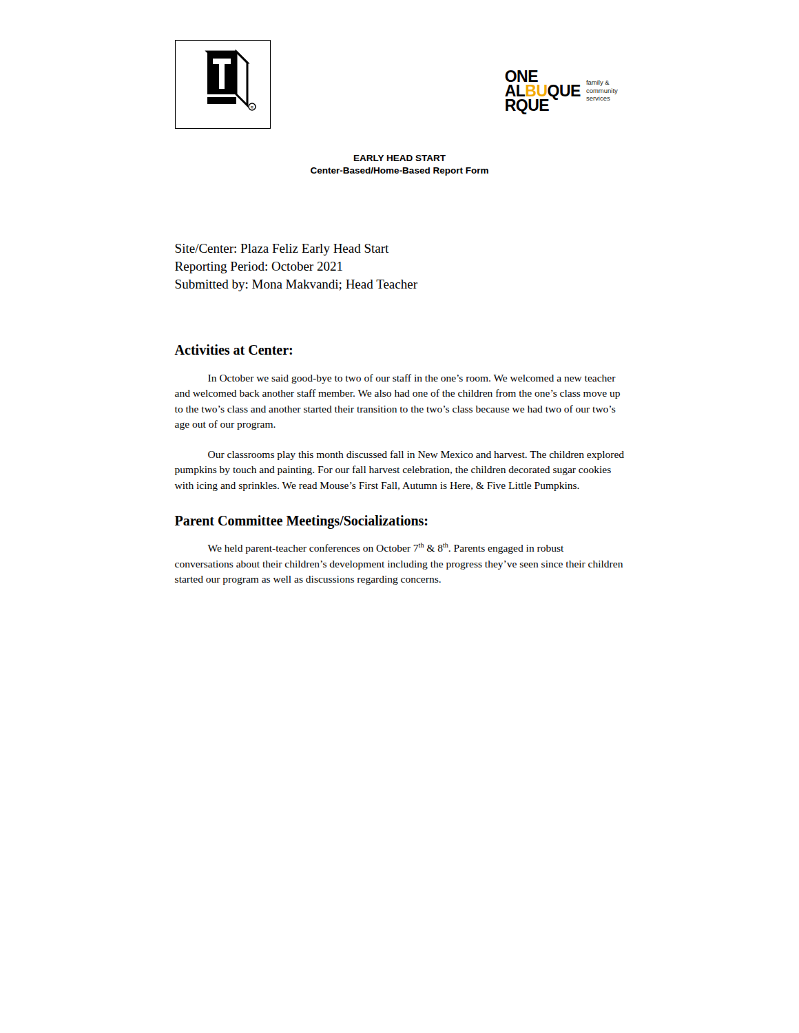R
ONE
ALBUQUE
RQUE
family &
community
services
EARLY HEAD START
Center-Based/Home-Based Report Form
Site/Center: Plaza Feliz Early Head Start
Reporting Period: October 2021
Submitted by: Mona Makvandi; Head Teacher
Activities at Center:
In October we said good-bye to two of our staff in the one’s room. We welcomed a new teacher and welcomed back another staff member. We also had one of the children from the one’s class move up to the two’s class and another started their transition to the two’s class because we had two of our two’s age out of our program.
Our classrooms play this month discussed fall in New Mexico and harvest. The children explored pumpkins by touch and painting. For our fall harvest celebration, the children decorated sugar cookies with icing and sprinkles. We read Mouse’s First Fall, Autumn is Here, & Five Little Pumpkins.
Parent Committee Meetings/Socializations:
We held parent-teacher conferences on October 7th & 8th. Parents engaged in robust conversations about their children’s development including the progress they’ve seen since their children started our program as well as discussions regarding concerns.